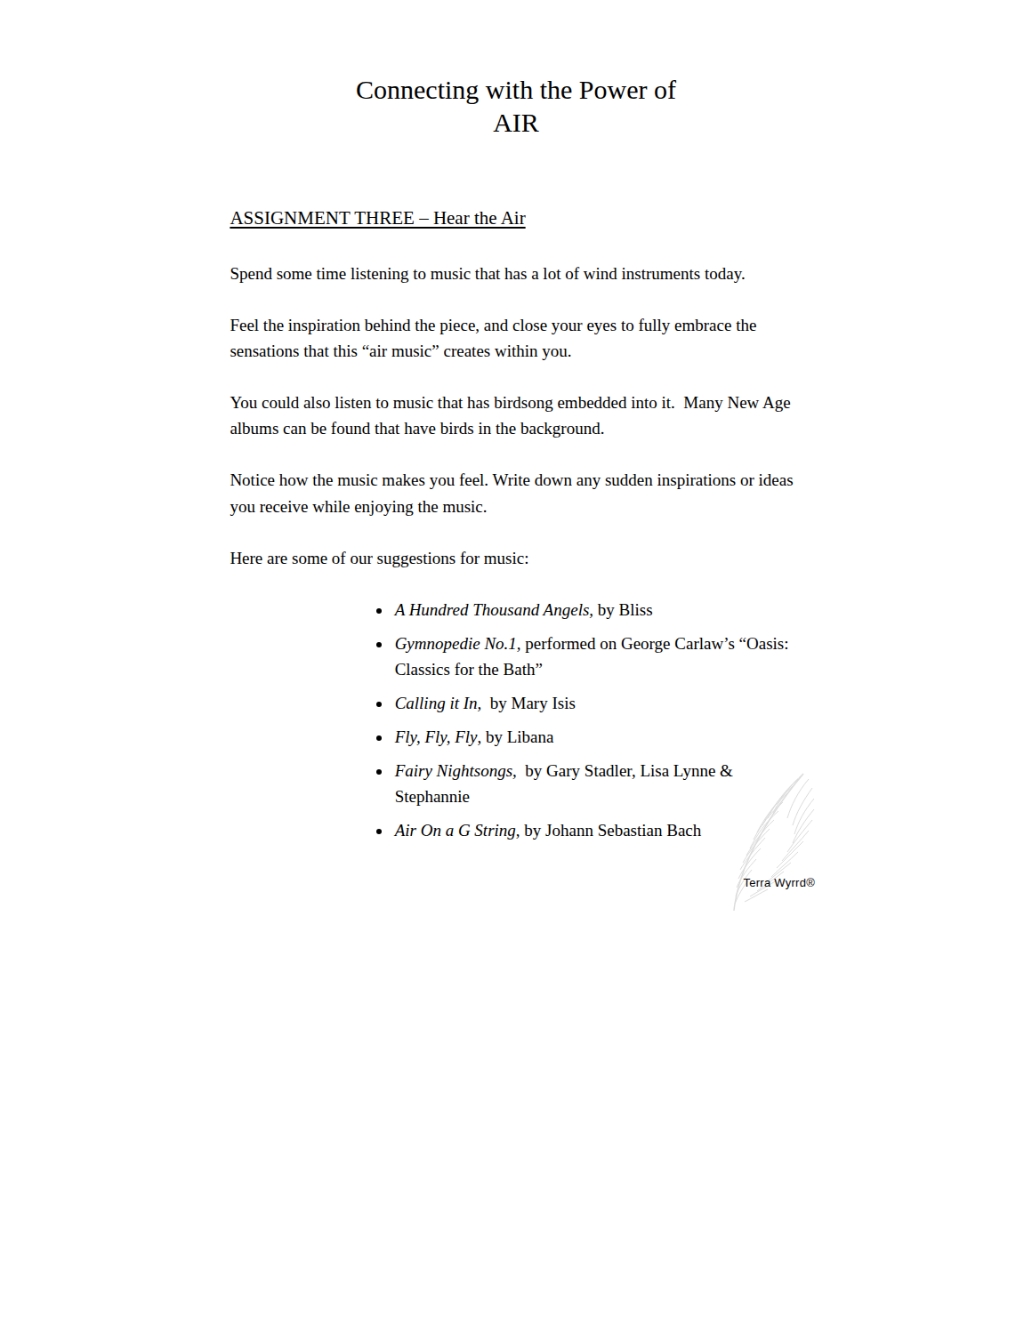Connecting with the Power of
AIR
ASSIGNMENT THREE – Hear the Air
Spend some time listening to music that has a lot of wind instruments today.
Feel the inspiration behind the piece, and close your eyes to fully embrace the sensations that this “air music” creates within you.
You could also listen to music that has birdsong embedded into it. Many New Age albums can be found that have birds in the background.
Notice how the music makes you feel. Write down any sudden inspirations or ideas you receive while enjoying the music.
Here are some of our suggestions for music:
A Hundred Thousand Angels, by Bliss
Gymnopedie No.1, performed on George Carlaw’s “Oasis: Classics for the Bath”
Calling it In, by Mary Isis
Fly, Fly, Fly, by Libana
Fairy Nightsongs, by Gary Stadler, Lisa Lynne & Stephannie
Air On a G String, by Johann Sebastian Bach
Terra Wyrrd®